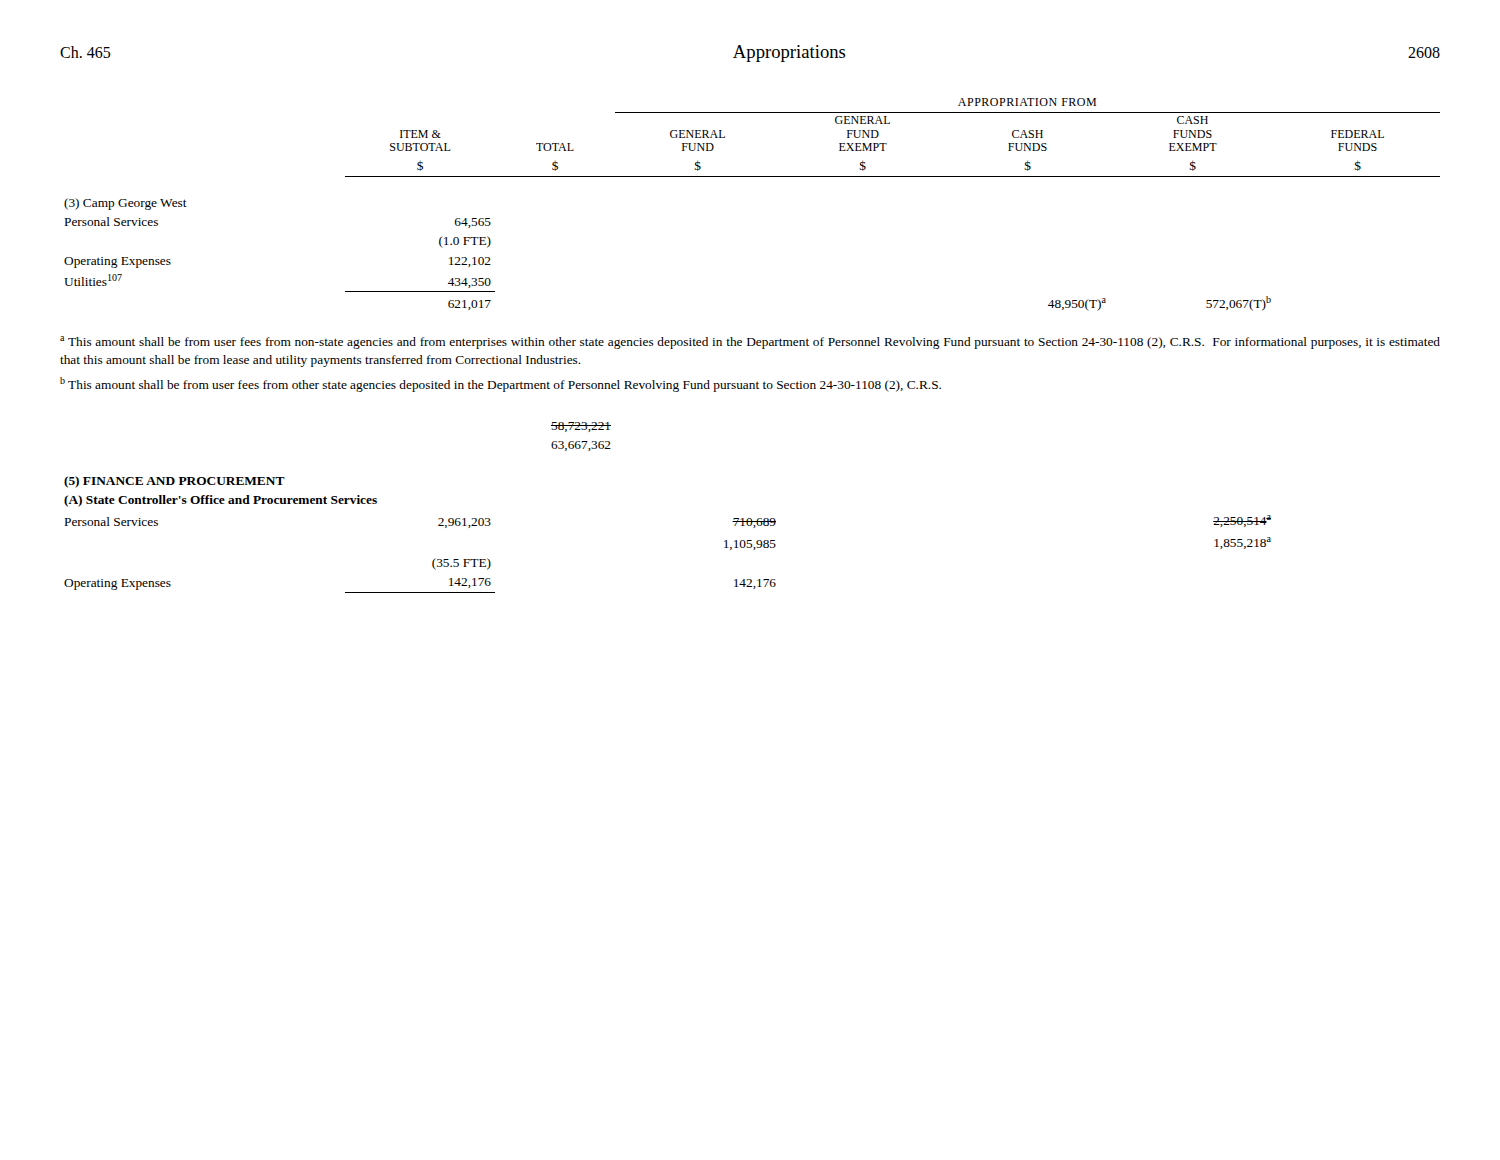Ch. 465
Appropriations
2608
| | | | APPROPRIATION FROM |
| | ITEM & SUBTOTAL | TOTAL | GENERAL FUND | GENERAL FUND EXEMPT | CASH FUNDS | CASH FUNDS EXEMPT | FEDERAL FUNDS |
| | $ | $ | $ | $ | $ | $ | $ |
| (3) Camp George West | | | | | | | |
| Personal Services | 64,565 | | | | | | |
| | (1.0 FTE) | | | | | | |
| Operating Expenses | 122,102 | | | | | | |
| Utilities 107 | 434,350 | | | | | | |
| | 621,017 | | | | 48,950(T) a | 572,067(T) b | |
a This amount shall be from user fees from non-state agencies and from enterprises within other state agencies deposited in the Department of Personnel Revolving Fund pursuant to Section 24-30-1108 (2), C.R.S. For informational purposes, it is estimated that this amount shall be from lease and utility payments transferred from Correctional Industries.
b This amount shall be from user fees from other state agencies deposited in the Department of Personnel Revolving Fund pursuant to Section 24-30-1108 (2), C.R.S.
| | | 58,723,221 | | | | | |
| | | 63,667,362 | | | | | |
| (5) FINANCE AND PROCUREMENT |
| (A) State Controller's Office and Procurement Services |
| Personal Services | 2,961,203 | | 710,689 | | | 2,250,514 a | |
| | | | 1,105,985 | | | 1,855,218 a | |
| | (35.5 FTE) | | | | | | |
| Operating Expenses | 142,176 | | 142,176 | | | | |